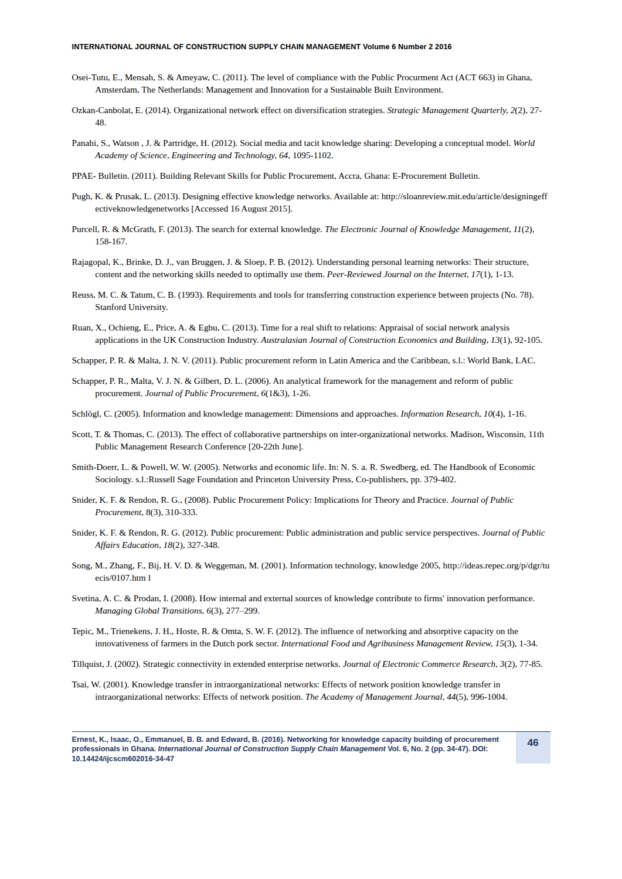International Journal of Construction Supply Chain Management Volume 6 Number 2 2016
Osei-Tutu, E., Mensah, S. & Ameyaw, C. (2011). The level of compliance with the Public Procurment Act (ACT 663) in Ghana, Amsterdam, The Netherlands: Management and Innovation for a Sustainable Built Environment.
Ozkan-Canbolat, E. (2014). Organizational network effect on diversification strategies. Strategic Management Quarterly, 2(2), 27-48.
Panahi, S., Watson , J. & Partridge, H. (2012). Social media and tacit knowledge sharing: Developing a conceptual model. World Academy of Science, Engineering and Technology, 64, 1095-1102.
PPAE- Bulletin. (2011). Building Relevant Skills for Public Procurement, Accra, Ghana: E-Procurement Bulletin.
Pugh, K. & Prusak, L. (2013). Designing effective knowledge networks. Available at: http://sloanreview.mit.edu/article/designingeffectiveknowledgenetworks [Accessed 16 August 2015].
Purcell, R. & McGrath, F. (2013). The search for external knowledge. The Electronic Journal of Knowledge Management, 11(2), 158-167.
Rajagopal, K., Brinke, D. J., van Bruggen, J. & Sloep, P. B. (2012). Understanding personal learning networks: Their structure, content and the networking skills needed to optimally use them. Peer-Reviewed Journal on the Internet, 17(1), 1-13.
Reuss, M. C. & Tatum, C. B. (1993). Requirements and tools for transferring construction experience between projects (No. 78). Stanford University.
Ruan, X., Ochieng, E., Price, A. & Egbu, C. (2013). Time for a real shift to relations: Appraisal of social network analysis applications in the UK Construction Industry. Australasian Journal of Construction Economics and Building, 13(1), 92-105.
Schapper, P. R. & Malta, J. N. V. (2011). Public procurement reform in Latin America and the Caribbean, s.l.: World Bank, LAC.
Schapper, P. R., Malta, V. J. N. & Gilbert, D. L. (2006). An analytical framework for the management and reform of public procurement. Journal of Public Procurement, 6(1&3), 1-26.
Schlögl, C. (2005). Information and knowledge management: Dimensions and approaches. Information Research, 10(4), 1-16.
Scott, T. & Thomas, C. (2013). The effect of collaborative partnerships on inter-organizational networks. Madison, Wisconsin, 11th Public Management Research Conference [20-22th June].
Smith-Doerr, L. & Powell, W. W. (2005). Networks and economic life. In: N. S. a. R. Swedberg, ed. The Handbook of Economic Sociology. s.l.:Russell Sage Foundation and Princeton University Press, Co-publishers, pp. 379-402.
Snider, K. F. & Rendon, R. G., (2008). Public Procurement Policy: Implications for Theory and Practice. Journal of Public Procurement, 8(3), 310-333.
Snider, K. F. & Rendon, R. G. (2012). Public procurement: Public administration and public service perspectives. Journal of Public Affairs Education, 18(2), 327-348.
Song, M., Zhang, F., Bij, H. V. D. & Weggeman, M. (2001). Information technology, knowledge 2005, http://ideas.repec.org/p/dgr/tuecis/0107.htm l
Svetina, A. C. & Prodan, I. (2008). How internal and external sources of knowledge contribute to firms' innovation performance. Managing Global Transitions, 6(3), 277–299.
Tepic, M., Trienekens, J. H., Hoste, R. & Omta, S. W. F. (2012). The influence of networking and absorptive capacity on the innovativeness of farmers in the Dutch pork sector. International Food and Agribusiness Management Review, 15(3), 1-34.
Tillquist, J. (2002). Strategic connectivity in extended enterprise networks. Journal of Electronic Commerce Research, 3(2), 77-85.
Tsai, W. (2001). Knowledge transfer in intraorganizational networks: Effects of network position knowledge transfer in intraorganizational networks: Effects of network position. The Academy of Management Journal, 44(5), 996-1004.
Ernest, K., Isaac, O., Emmanuel, B. B. and Edward, B. (2016). Networking for knowledge capacity building of procurement professionals in Ghana. International Journal of Construction Supply Chain Management Vol. 6, No. 2 (pp. 34-47). DOI: 10.14424/ijcscm602016-34-47
46